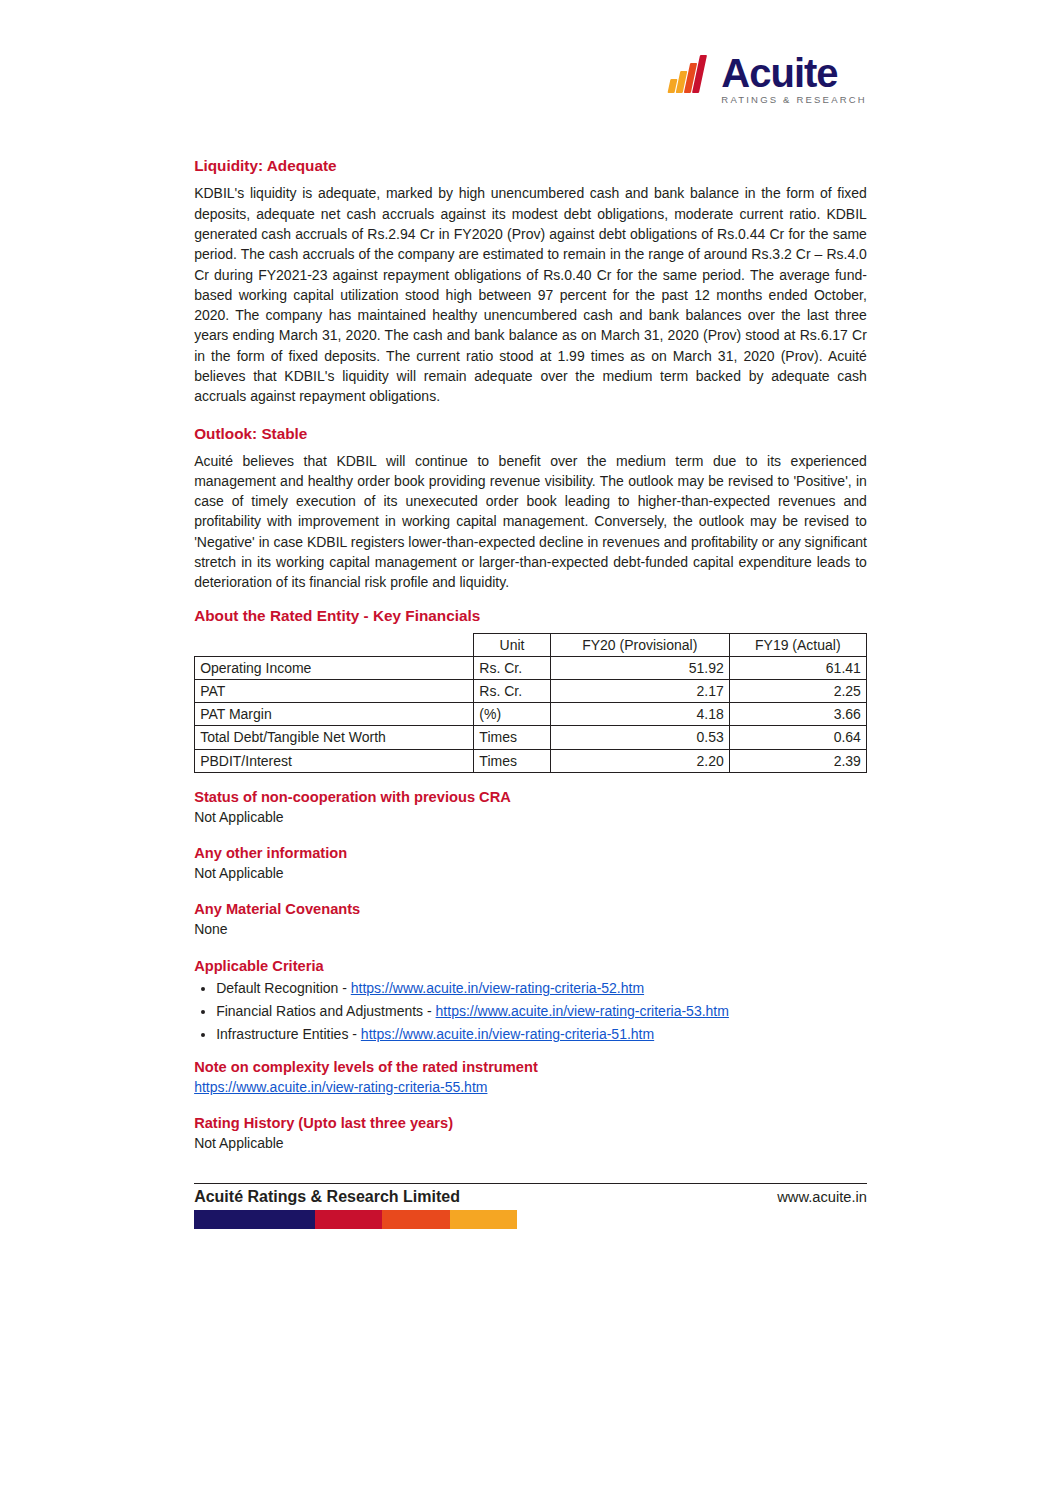Acuite
Ratings & Research
Liquidity: Adequate
KDBIL's liquidity is adequate, marked by high unencumbered cash and bank balance in the form of fixed deposits, adequate net cash accruals against its modest debt obligations, moderate current ratio. KDBIL generated cash accruals of Rs.2.94 Cr in FY2020 (Prov) against debt obligations of Rs.0.44 Cr for the same period. The cash accruals of the company are estimated to remain in the range of around Rs.3.2 Cr – Rs.4.0 Cr during FY2021-23 against repayment obligations of Rs.0.40 Cr for the same period. The average fund-based working capital utilization stood high between 97 percent for the past 12 months ended October, 2020. The company has maintained healthy unencumbered cash and bank balances over the last three years ending March 31, 2020. The cash and bank balance as on March 31, 2020 (Prov) stood at Rs.6.17 Cr in the form of fixed deposits. The current ratio stood at 1.99 times as on March 31, 2020 (Prov). Acuité believes that KDBIL's liquidity will remain adequate over the medium term backed by adequate cash accruals against repayment obligations.
Outlook: Stable
Acuité believes that KDBIL will continue to benefit over the medium term due to its experienced management and healthy order book providing revenue visibility. The outlook may be revised to 'Positive', in case of timely execution of its unexecuted order book leading to higher-than-expected revenues and profitability with improvement in working capital management. Conversely, the outlook may be revised to 'Negative' in case KDBIL registers lower-than-expected decline in revenues and profitability or any significant stretch in its working capital management or larger-than-expected debt-funded capital expenditure leads to deterioration of its financial risk profile and liquidity.
About the Rated Entity - Key Financials
| | Unit | FY20 (Provisional) | FY19 (Actual) |
| --- | --- | --- | --- |
| Operating Income | Rs. Cr. | 51.92 | 61.41 |
| PAT | Rs. Cr. | 2.17 | 2.25 |
| PAT Margin | (%) | 4.18 | 3.66 |
| Total Debt/Tangible Net Worth | Times | 0.53 | 0.64 |
| PBDIT/Interest | Times | 2.20 | 2.39 |
Status of non-cooperation with previous CRA
Not Applicable
Any other information
Not Applicable
Any Material Covenants
None
Applicable Criteria
Default Recognition - https://www.acuite.in/view-rating-criteria-52.htm
Financial Ratios and Adjustments - https://www.acuite.in/view-rating-criteria-53.htm
Infrastructure Entities - https://www.acuite.in/view-rating-criteria-51.htm
Note on complexity levels of the rated instrument
https://www.acuite.in/view-rating-criteria-55.htm
Rating History (Upto last three years)
Not Applicable
Acuité Ratings & Research Limited
www.acuite.in